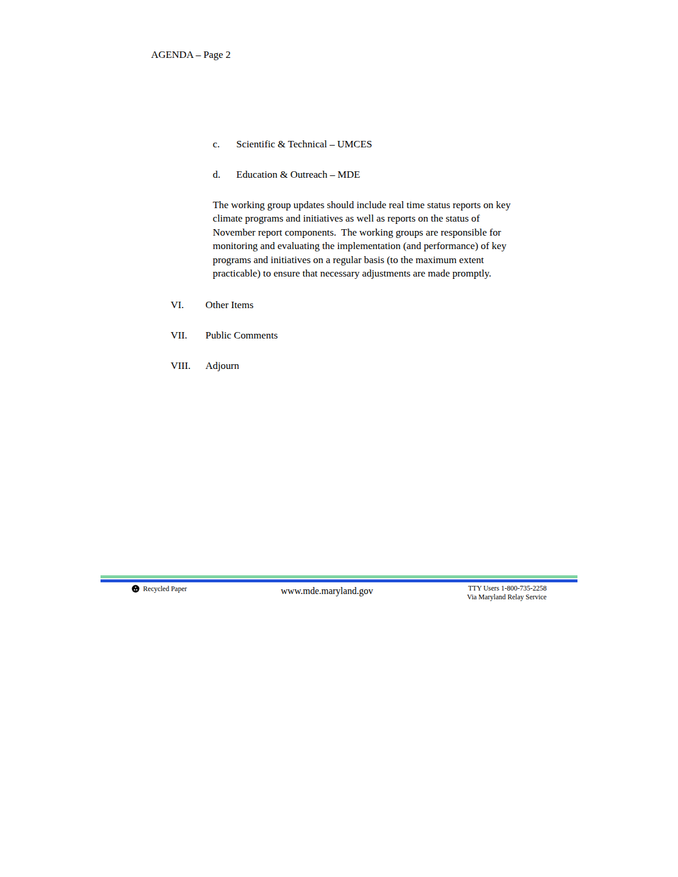AGENDA – Page 2
c.
Scientific & Technical – UMCES
d.
Education & Outreach – MDE
The working group updates should include real time status reports on key climate programs and initiatives as well as reports on the status of November report components. The working groups are responsible for monitoring and evaluating the implementation (and performance) of key programs and initiatives on a regular basis (to the maximum extent practicable) to ensure that necessary adjustments are made promptly.
VI.
Other Items
VII.
Public Comments
VIII.
Adjourn
Recycled Paper
www.mde.maryland.gov
TTY Users 1-800-735-2258
Via Maryland Relay Service